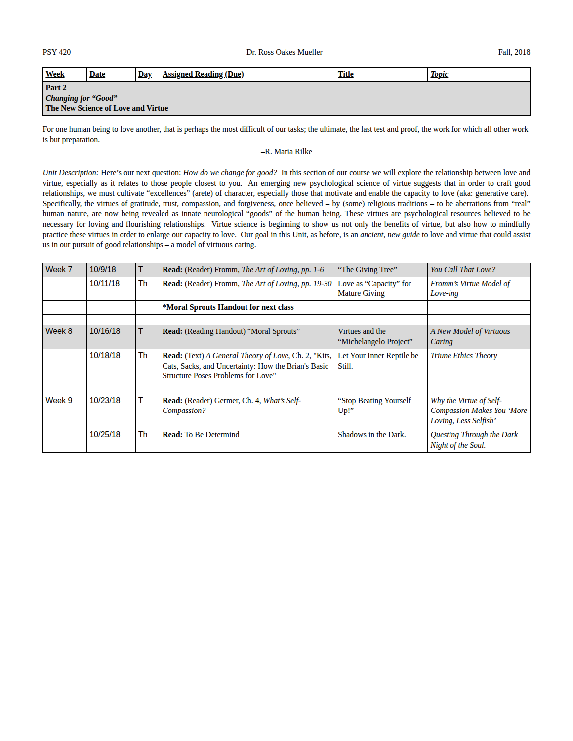PSY 420
Dr. Ross Oakes Mueller
Fall, 2018
| Week | Date | Day | Assigned Reading (Due) | Title | Topic |
| --- | --- | --- | --- | --- | --- |
| Part 2 Changing for “Good” The New Science of Love and Virtue |
For one human being to love another, that is perhaps the most difficult of our tasks; the ultimate, the last test and proof, the work for which all other work is but preparation.
–R. Maria Rilke
Unit Description: Here’s our next question: How do we change for good? In this section of our course we will explore the relationship between love and virtue, especially as it relates to those people closest to you. An emerging new psychological science of virtue suggests that in order to craft good relationships, we must cultivate “excellences” (arete) of character, especially those that motivate and enable the capacity to love (aka: generative care). Specifically, the virtues of gratitude, trust, compassion, and forgiveness, once believed – by (some) religious traditions – to be aberrations from “real” human nature, are now being revealed as innate neurological “goods” of the human being. These virtues are psychological resources believed to be necessary for loving and flourishing relationships. Virtue science is beginning to show us not only the benefits of virtue, but also how to mindfully practice these virtues in order to enlarge our capacity to love. Our goal in this Unit, as before, is an ancient, new guide to love and virtue that could assist us in our pursuit of good relationships – a model of virtuous caring.
| Week 7 | 10/9/18 | T | Read: (Reader) Fromm, The Art of Loving, pp. 1-6 | “The Giving Tree” | You Call That Love? |
| | 10/11/18 | Th | Read: (Reader) Fromm, The Art of Loving, pp. 19-30 | Love as “Capacity” for Mature Giving | Fromm’s Virtue Model of Love-ing |
| | | | *Moral Sprouts Handout for next class | | |
| Week 8 | 10/16/18 | T | Read: (Reading Handout) “Moral Sprouts” | Virtues and the “Michelangelo Project” | A New Model of Virtuous Caring |
| | 10/18/18 | Th | Read: (Text) A General Theory of Love , Ch. 2, "Kits, Cats, Sacks, and Uncertainty: How the Brian's Basic Structure Poses Problems for Love" | Let Your Inner Reptile be Still. | Triune Ethics Theory |
| Week 9 | 10/23/18 | T | Read: (Reader) Germer, Ch. 4, What’s Self-Compassion? | “Stop Beating Yourself Up!” | Why the Virtue of Self-Compassion Makes You ‘More Loving, Less Selfish’ |
| | 10/25/18 | Th | Read: To Be Determind | Shadows in the Dark. | Questing Through the Dark Night of the Soul. |